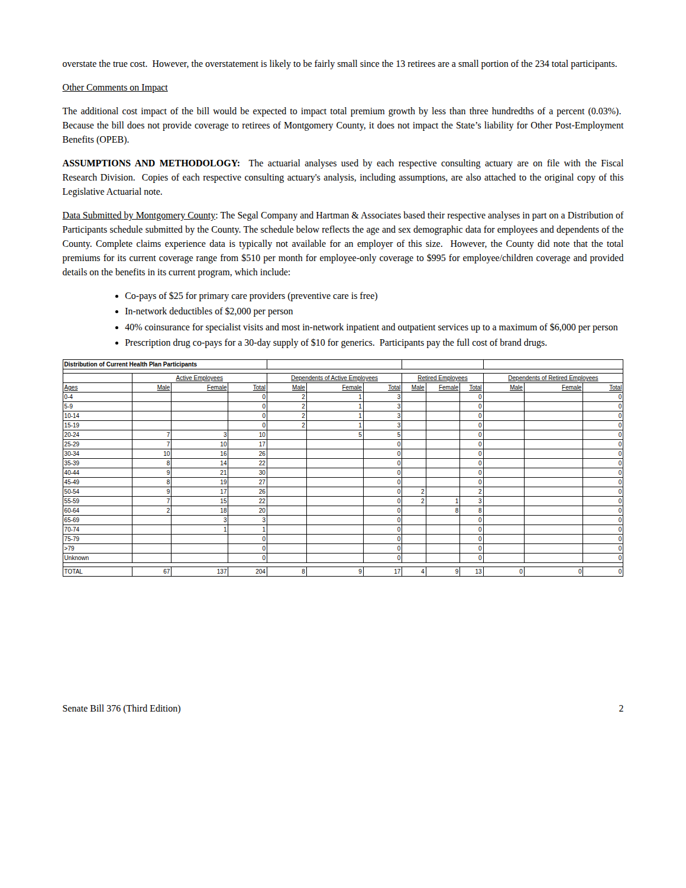overstate the true cost. However, the overstatement is likely to be fairly small since the 13 retirees are a small portion of the 234 total participants.
Other Comments on Impact
The additional cost impact of the bill would be expected to impact total premium growth by less than three hundredths of a percent (0.03%). Because the bill does not provide coverage to retirees of Montgomery County, it does not impact the State’s liability for Other Post-Employment Benefits (OPEB).
ASSUMPTIONS AND METHODOLOGY: The actuarial analyses used by each respective consulting actuary are on file with the Fiscal Research Division. Copies of each respective consulting actuary's analysis, including assumptions, are also attached to the original copy of this Legislative Actuarial note.
Data Submitted by Montgomery County: The Segal Company and Hartman & Associates based their respective analyses in part on a Distribution of Participants schedule submitted by the County. The schedule below reflects the age and sex demographic data for employees and dependents of the County. Complete claims experience data is typically not available for an employer of this size. However, the County did note that the total premiums for its current coverage range from $510 per month for employee-only coverage to $995 for employee/children coverage and provided details on the benefits in its current program, which include:
Co-pays of $25 for primary care providers (preventive care is free)
In-network deductibles of $2,000 per person
40% coinsurance for specialist visits and most in-network inpatient and outpatient services up to a maximum of $6,000 per person
Prescription drug co-pays for a 30-day supply of $10 for generics. Participants pay the full cost of brand drugs.
| Distribution of Current Health Plan Participants | | | |
| | Active Employees | Dependents of Active Employees | Retired Employees | Dependents of Retired Employees |
| Ages | Male | Female | Total | Male | Female | Total | Male | Female | Total | Male | Female | Total |
| 0-4 | | | 0 | 2 | 1 | 3 | | | 0 | | | 0 |
| 5-9 | | | 0 | 2 | 1 | 3 | | | 0 | | | 0 |
| 10-14 | | | 0 | 2 | 1 | 3 | | | 0 | | | 0 |
| 15-19 | | | 0 | 2 | 1 | 3 | | | 0 | | | 0 |
| 20-24 | 7 | 3 | 10 | | 5 | 5 | | | 0 | | | 0 |
| 25-29 | 7 | 10 | 17 | | | 0 | | | 0 | | | 0 |
| 30-34 | 10 | 16 | 26 | | | 0 | | | 0 | | | 0 |
| 35-39 | 8 | 14 | 22 | | | 0 | | | 0 | | | 0 |
| 40-44 | 9 | 21 | 30 | | | 0 | | | 0 | | | 0 |
| 45-49 | 8 | 19 | 27 | | | 0 | | | 0 | | | 0 |
| 50-54 | 9 | 17 | 26 | | | 0 | 2 | | 2 | | | 0 |
| 55-59 | 7 | 15 | 22 | | | 0 | 2 | 1 | 3 | | | 0 |
| 60-64 | 2 | 18 | 20 | | | 0 | | 8 | 8 | | | 0 |
| 65-69 | | 3 | 3 | | | 0 | | | 0 | | | 0 |
| 70-74 | | 1 | 1 | | | 0 | | | 0 | | | 0 |
| 75-79 | | | 0 | | | 0 | | | 0 | | | 0 |
| >79 | | | 0 | | | 0 | | | 0 | | | 0 |
| Unknown | | | 0 | | | 0 | | | 0 | | | 0 |
| TOTAL | 67 | 137 | 204 | 8 | 9 | 17 | 4 | 9 | 13 | 0 | 0 | 0 |
Senate Bill 376 (Third Edition) 2